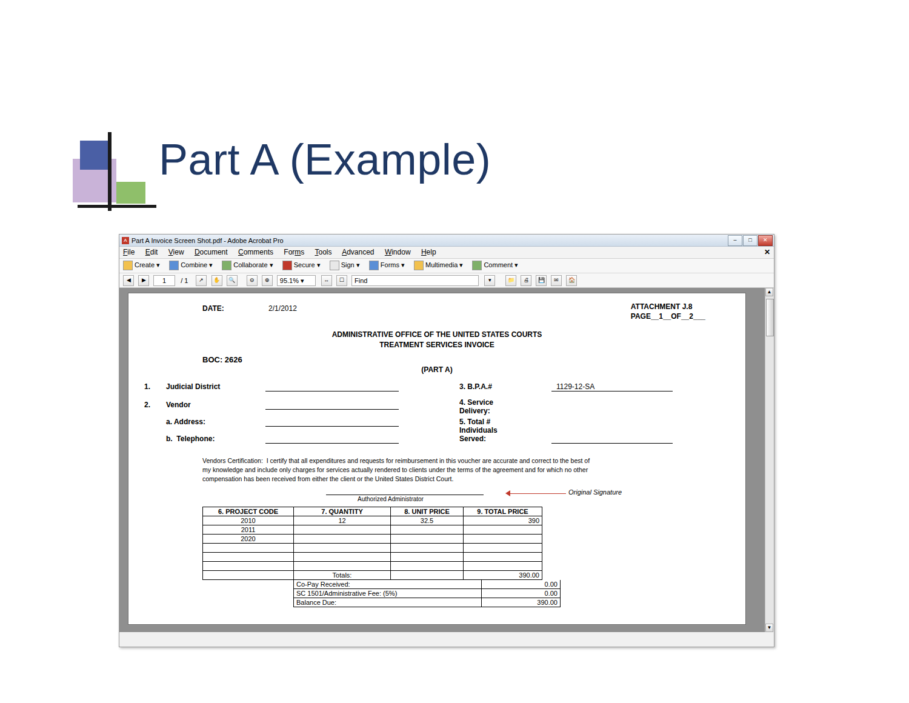Part A (Example)
APart A Invoice Screen Shot.pdf - Adobe Acrobat Pro –□✕
File Edit View Document Comments Forms Tools Advanced Window Help ✕
Create ▾ Combine ▾ Collaborate ▾ Secure ▾ Sign ▾ Forms ▾ Multimedia ▾ Comment ▾
◀ ▶ 1 / 1 ↗ ✋ 🔍 ⊖ ⊕ 95.1% ▾ ↔ ☐ Find ▾ 📁 🖨 💾 ✉ 🏠
DATE: 2/1/2012
ATTACHMENT J.8
PAGE__1__OF__2___
ADMINISTRATIVE OFFICE OF THE UNITED STATES COURTS
TREATMENT SERVICES INVOICE
BOC: 2626
(PART A)
1. Judicial District 2. Vendor a. Address: b. Telephone: 3. B.P.A.# 1129-12-SA 4. Service
Delivery: 5. Total #
Individuals
Served:
Vendors Certification: I certify that all expenditures and requests for reimbursement in this voucher are accurate and correct to the best of my knowledge and include only charges for services actually rendered to clients under the terms of the agreement and for which no other compensation has been received from either the client or the United States District Court.
Authorized Administrator
Original Signature
| 6. PROJECT CODE | 7. QUANTITY | 8. UNIT PRICE | 9. TOTAL PRICE |
| --- | --- | --- | --- |
| 2010 | 12 | 32.5 | 390 |
| 2011 | | | |
| 2020 | | | |
| | Totals: | | 390.00 |
| Co-Pay Received: | 0.00 |
| SC 1501/Administrative Fee: (5%) | 0.00 |
| Balance Due: | 390.00 |
▲
▼